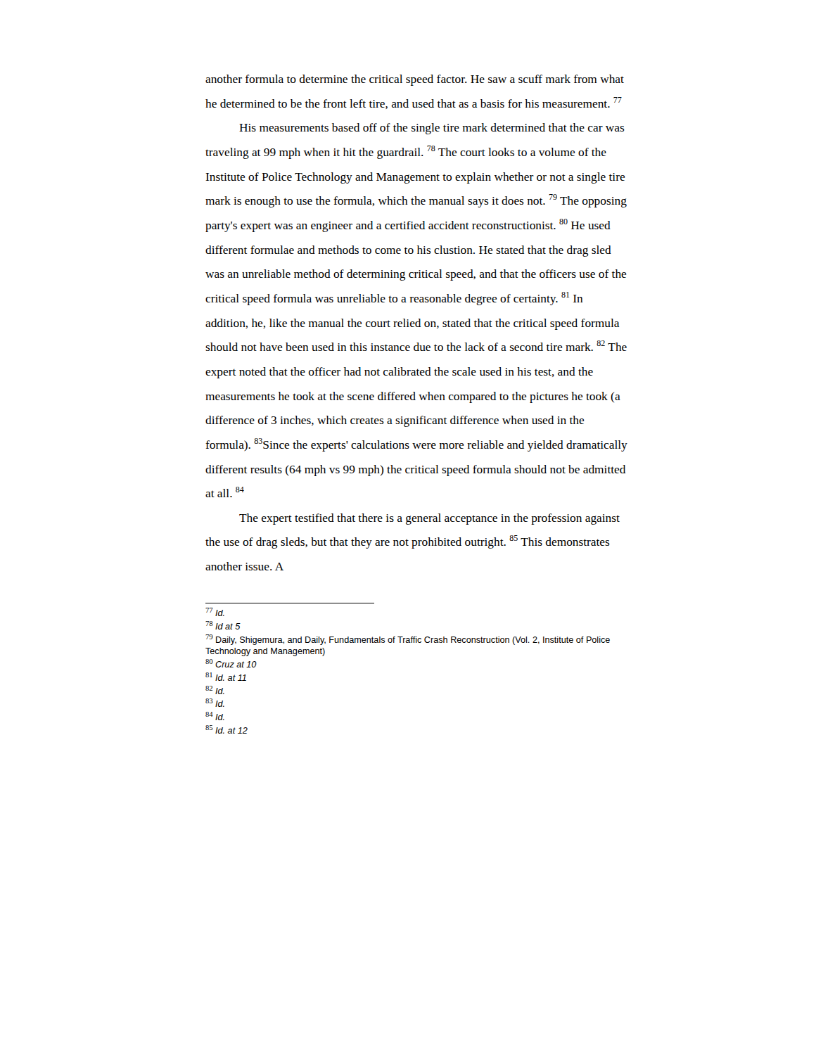another formula to determine the critical speed factor. He saw a scuff mark from what he determined to be the front left tire, and used that as a basis for his measurement. 77
His measurements based off of the single tire mark determined that the car was traveling at 99 mph when it hit the guardrail. 78 The court looks to a volume of the Institute of Police Technology and Management to explain whether or not a single tire mark is enough to use the formula, which the manual says it does not. 79 The opposing party's expert was an engineer and a certified accident reconstructionist. 80 He used different formulae and methods to come to his clustion. He stated that the drag sled was an unreliable method of determining critical speed, and that the officers use of the critical speed formula was unreliable to a reasonable degree of certainty. 81 In addition, he, like the manual the court relied on, stated that the critical speed formula should not have been used in this instance due to the lack of a second tire mark. 82 The expert noted that the officer had not calibrated the scale used in his test, and the measurements he took at the scene differed when compared to the pictures he took (a difference of 3 inches, which creates a significant difference when used in the formula). 83Since the experts' calculations were more reliable and yielded dramatically different results (64 mph vs 99 mph) the critical speed formula should not be admitted at all. 84
The expert testified that there is a general acceptance in the profession against the use of drag sleds, but that they are not prohibited outright. 85 This demonstrates another issue. A
77 Id.
78 Id at 5
79 Daily, Shigemura, and Daily, Fundamentals of Traffic Crash Reconstruction (Vol. 2, Institute of Police Technology and Management)
80 Cruz at 10
81 Id. at 11
82 Id.
83 Id.
84 Id.
85 Id. at 12